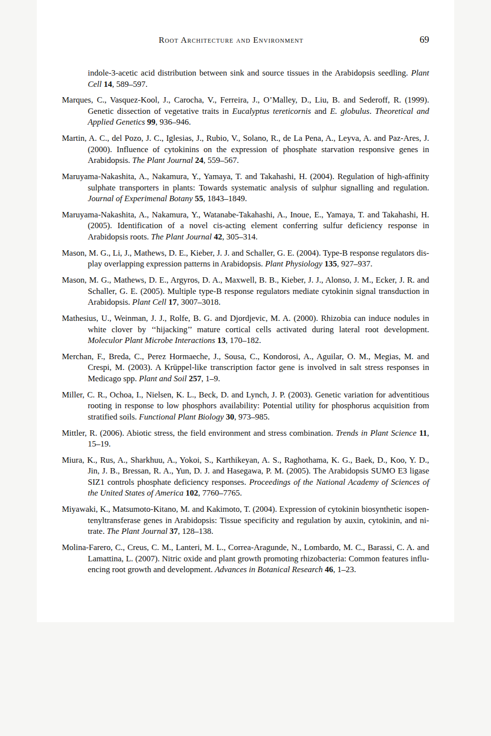Root Architecture and Environment
69
indole-3-acetic acid distribution between sink and source tissues in the Arabidopsis seedling. Plant Cell 14, 589–597.
Marques, C., Vasquez-Kool, J., Carocha, V., Ferreira, J., O’Malley, D., Liu, B. and Sederoff, R. (1999). Genetic dissection of vegetative traits in Eucalyptus tereticornis and E. globulus. Theoretical and Applied Genetics 99, 936–946.
Martin, A. C., del Pozo, J. C., Iglesias, J., Rubio, V., Solano, R., de La Pena, A., Leyva, A. and Paz-Ares, J. (2000). Influence of cytokinins on the expression of phosphate starvation responsive genes in Arabidopsis. The Plant Journal 24, 559–567.
Maruyama-Nakashita, A., Nakamura, Y., Yamaya, T. and Takahashi, H. (2004). Regulation of high-affinity sulphate transporters in plants: Towards systematic analysis of sulphur signalling and regulation. Journal of Experimenal Botany 55, 1843–1849.
Maruyama-Nakashita, A., Nakamura, Y., Watanabe-Takahashi, A., Inoue, E., Yamaya, T. and Takahashi, H. (2005). Identification of a novel cis-acting element conferring sulfur deficiency response in Arabidopsis roots. The Plant Journal 42, 305–314.
Mason, M. G., Li, J., Mathews, D. E., Kieber, J. J. and Schaller, G. E. (2004). Type-B response regulators display overlapping expression patterns in Arabidopsis. Plant Physiology 135, 927–937.
Mason, M. G., Mathews, D. E., Argyros, D. A., Maxwell, B. B., Kieber, J. J., Alonso, J. M., Ecker, J. R. and Schaller, G. E. (2005). Multiple type-B response regulators mediate cytokinin signal transduction in Arabidopsis. Plant Cell 17, 3007–3018.
Mathesius, U., Weinman, J. J., Rolfe, B. G. and Djordjevic, M. A. (2000). Rhizobia can induce nodules in white clover by ‘‘hijacking’’ mature cortical cells activated during lateral root development. Moleculor Plant Microbe Interactions 13, 170–182.
Merchan, F., Breda, C., Perez Hormaeche, J., Sousa, C., Kondorosi, A., Aguilar, O. M., Megias, M. and Crespi, M. (2003). A Krüppel-like transcription factor gene is involved in salt stress responses in Medicago spp. Plant and Soil 257, 1–9.
Miller, C. R., Ochoa, I., Nielsen, K. L., Beck, D. and Lynch, J. P. (2003). Genetic variation for adventitious rooting in response to low phosphors availability: Potential utility for phosphorus acquisition from stratified soils. Functional Plant Biology 30, 973–985.
Mittler, R. (2006). Abiotic stress, the field environment and stress combination. Trends in Plant Science 11, 15–19.
Miura, K., Rus, A., Sharkhuu, A., Yokoi, S., Karthikeyan, A. S., Raghothama, K. G., Baek, D., Koo, Y. D., Jin, J. B., Bressan, R. A., Yun, D. J. and Hasegawa, P. M. (2005). The Arabidopsis SUMO E3 ligase SIZ1 controls phosphate deficiency responses. Proceedings of the National Academy of Sciences of the United States of America 102, 7760–7765.
Miyawaki, K., Matsumoto-Kitano, M. and Kakimoto, T. (2004). Expression of cytokinin biosynthetic isopentenyltransferase genes in Arabidopsis: Tissue specificity and regulation by auxin, cytokinin, and nitrate. The Plant Journal 37, 128–138.
Molina-Farero, C., Creus, C. M., Lanteri, M. L., Correa-Aragunde, N., Lombardo, M. C., Barassi, C. A. and Lamattina, L. (2007). Nitric oxide and plant growth promoting rhizobacteria: Common features influencing root growth and development. Advances in Botanical Research 46, 1–23.